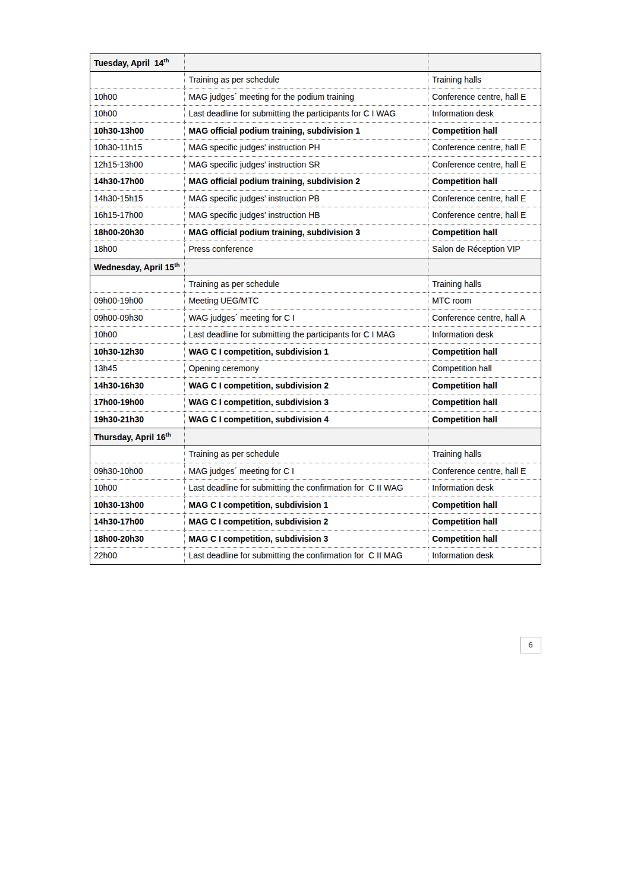| Tuesday, April 14 th | | |
| | Training as per schedule | Training halls |
| 10h00 | MAG judges´ meeting for the podium training | Conference centre, hall E |
| 10h00 | Last deadline for submitting the participants for C I WAG | Information desk |
| 10h30-13h00 | MAG official podium training, subdivision 1 | Competition hall |
| 10h30-11h15 | MAG specific judges' instruction PH | Conference centre, hall E |
| 12h15-13h00 | MAG specific judges' instruction SR | Conference centre, hall E |
| 14h30-17h00 | MAG official podium training, subdivision 2 | Competition hall |
| 14h30-15h15 | MAG specific judges' instruction PB | Conference centre, hall E |
| 16h15-17h00 | MAG specific judges' instruction HB | Conference centre, hall E |
| 18h00-20h30 | MAG official podium training, subdivision 3 | Competition hall |
| 18h00 | Press conference | Salon de Réception VIP |
| Wednesday, April 15 th | | |
| | Training as per schedule | Training halls |
| 09h00-19h00 | Meeting UEG/MTC | MTC room |
| 09h00-09h30 | WAG judges´ meeting for C I | Conference centre, hall A |
| 10h00 | Last deadline for submitting the participants for C I MAG | Information desk |
| 10h30-12h30 | WAG C I competition, subdivision 1 | Competition hall |
| 13h45 | Opening ceremony | Competition hall |
| 14h30-16h30 | WAG C I competition, subdivision 2 | Competition hall |
| 17h00-19h00 | WAG C I competition, subdivision 3 | Competition hall |
| 19h30-21h30 | WAG C I competition, subdivision 4 | Competition hall |
| Thursday, April 16 th | | |
| | Training as per schedule | Training halls |
| 09h30-10h00 | MAG judges´ meeting for C I | Conference centre, hall E |
| 10h00 | Last deadline for submitting the confirmation for C II WAG | Information desk |
| 10h30-13h00 | MAG C I competition, subdivision 1 | Competition hall |
| 14h30-17h00 | MAG C I competition, subdivision 2 | Competition hall |
| 18h00-20h30 | MAG C I competition, subdivision 3 | Competition hall |
| 22h00 | Last deadline for submitting the confirmation for C II MAG | Information desk |
6